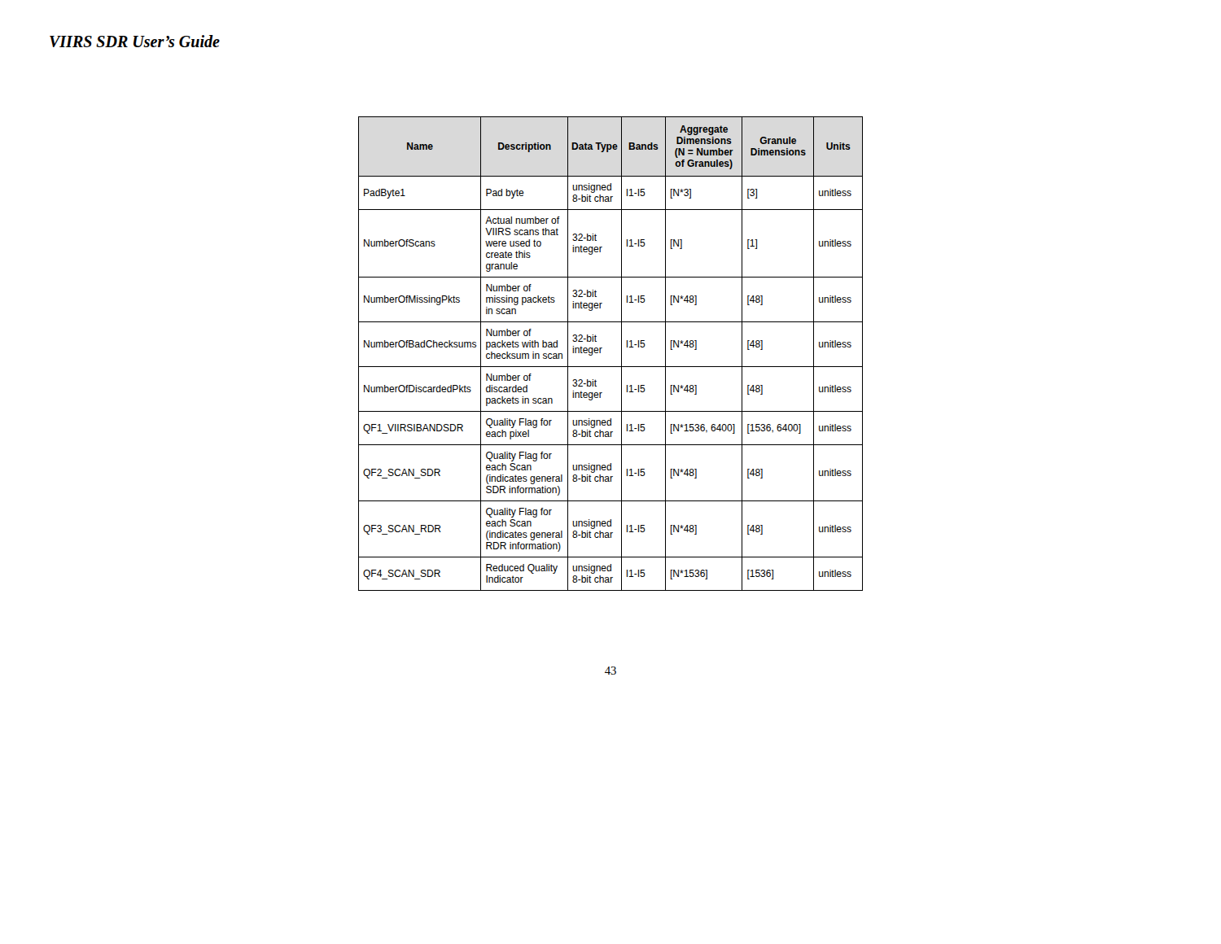VIIRS SDR User’s Guide
| Name | Description | Data Type | Bands | Aggregate Dimensions (N = Number of Granules) | Granule Dimensions | Units |
| --- | --- | --- | --- | --- | --- | --- |
| PadByte1 | Pad byte | unsigned 8-bit char | I1-I5 | [N*3] | [3] | unitless |
| NumberOfScans | Actual number of VIIRS scans that were used to create this granule | 32-bit integer | I1-I5 | [N] | [1] | unitless |
| NumberOfMissingPkts | Number of missing packets in scan | 32-bit integer | I1-I5 | [N*48] | [48] | unitless |
| NumberOfBadChecksums | Number of packets with bad checksum in scan | 32-bit integer | I1-I5 | [N*48] | [48] | unitless |
| NumberOfDiscardedPkts | Number of discarded packets in scan | 32-bit integer | I1-I5 | [N*48] | [48] | unitless |
| QF1_VIIRSIBANDSDR | Quality Flag for each pixel | unsigned 8-bit char | I1-I5 | [N*1536, 6400] | [1536, 6400] | unitless |
| QF2_SCAN_SDR | Quality Flag for each Scan (indicates general SDR information) | unsigned 8-bit char | I1-I5 | [N*48] | [48] | unitless |
| QF3_SCAN_RDR | Quality Flag for each Scan (indicates general RDR information) | unsigned 8-bit char | I1-I5 | [N*48] | [48] | unitless |
| QF4_SCAN_SDR | Reduced Quality Indicator | unsigned 8-bit char | I1-I5 | [N*1536] | [1536] | unitless |
43